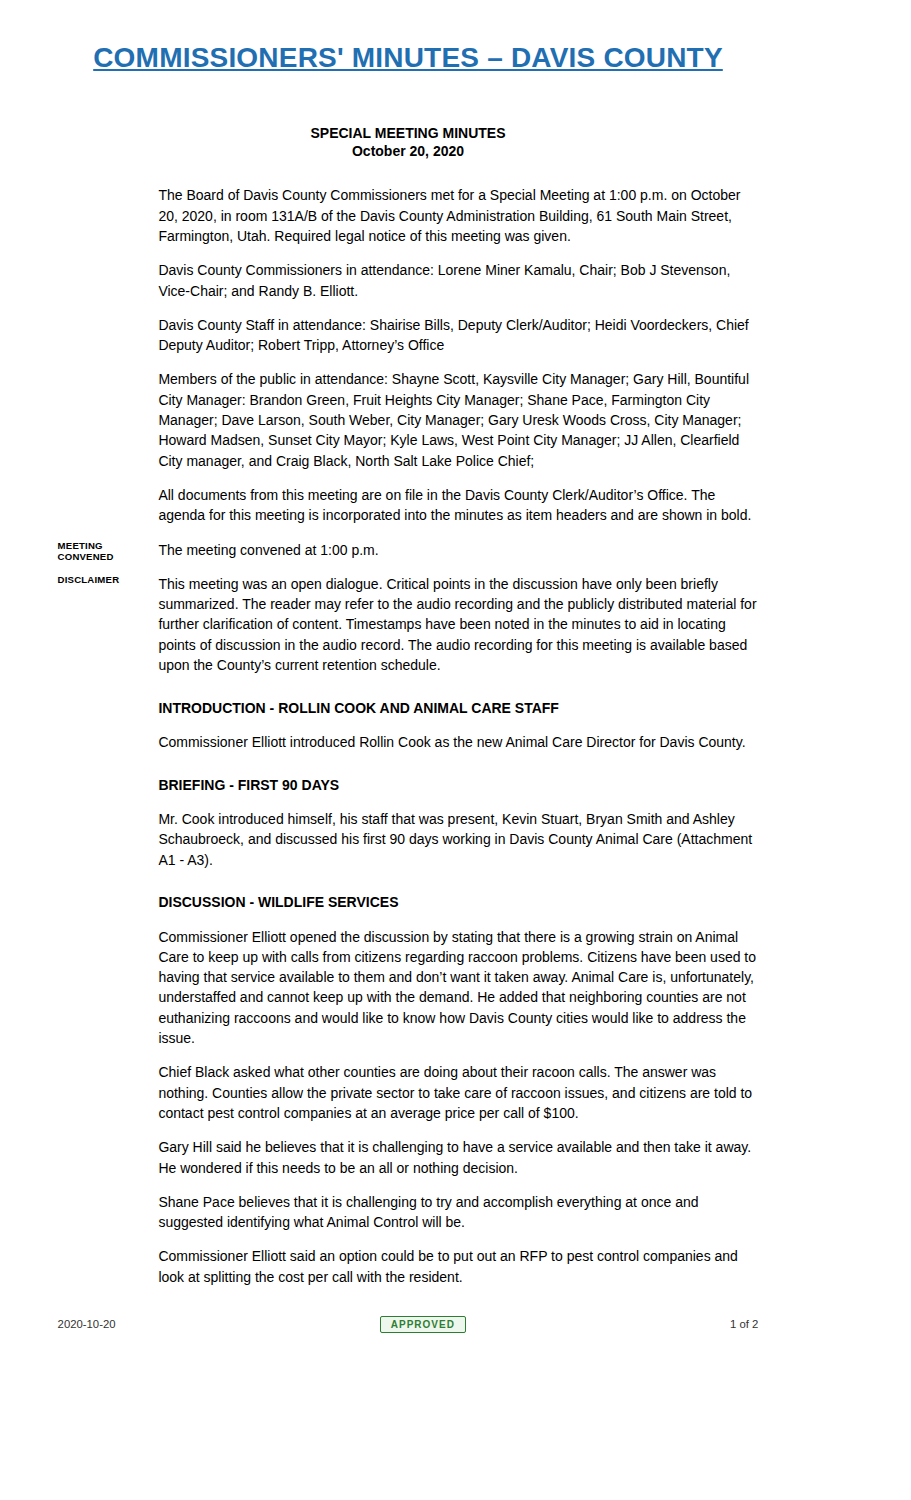COMMISSIONERS' MINUTES – DAVIS COUNTY
SPECIAL MEETING MINUTES
October 20, 2020
The Board of Davis County Commissioners met for a Special Meeting at 1:00 p.m. on October 20, 2020, in room 131A/B of the Davis County Administration Building, 61 South Main Street, Farmington, Utah. Required legal notice of this meeting was given.
Davis County Commissioners in attendance: Lorene Miner Kamalu, Chair; Bob J Stevenson, Vice-Chair; and Randy B. Elliott.
Davis County Staff in attendance: Shairise Bills, Deputy Clerk/Auditor; Heidi Voordeckers, Chief Deputy Auditor; Robert Tripp, Attorney’s Office
Members of the public in attendance: Shayne Scott, Kaysville City Manager; Gary Hill, Bountiful City Manager: Brandon Green, Fruit Heights City Manager; Shane Pace, Farmington City Manager; Dave Larson, South Weber, City Manager; Gary Uresk Woods Cross, City Manager; Howard Madsen, Sunset City Mayor; Kyle Laws, West Point City Manager; JJ Allen, Clearfield City manager, and Craig Black, North Salt Lake Police Chief;
All documents from this meeting are on file in the Davis County Clerk/Auditor’s Office. The agenda for this meeting is incorporated into the minutes as item headers and are shown in bold.
Meeting Convened
The meeting convened at 1:00 p.m.
Disclaimer
This meeting was an open dialogue. Critical points in the discussion have only been briefly summarized. The reader may refer to the audio recording and the publicly distributed material for further clarification of content. Timestamps have been noted in the minutes to aid in locating points of discussion in the audio record. The audio recording for this meeting is available based upon the County’s current retention schedule.
Introduction - Rollin Cook and Animal Care Staff
Commissioner Elliott introduced Rollin Cook as the new Animal Care Director for Davis County.
Briefing - First 90 Days
Mr. Cook introduced himself, his staff that was present, Kevin Stuart, Bryan Smith and Ashley Schaubroeck, and discussed his first 90 days working in Davis County Animal Care (Attachment A1 - A3).
Discussion - Wildlife Services
Commissioner Elliott opened the discussion by stating that there is a growing strain on Animal Care to keep up with calls from citizens regarding raccoon problems. Citizens have been used to having that service available to them and don’t want it taken away. Animal Care is, unfortunately, understaffed and cannot keep up with the demand. He added that neighboring counties are not euthanizing raccoons and would like to know how Davis County cities would like to address the issue.
Chief Black asked what other counties are doing about their racoon calls. The answer was nothing. Counties allow the private sector to take care of raccoon issues, and citizens are told to contact pest control companies at an average price per call of $100.
Gary Hill said he believes that it is challenging to have a service available and then take it away. He wondered if this needs to be an all or nothing decision.
Shane Pace believes that it is challenging to try and accomplish everything at once and suggested identifying what Animal Control will be.
Commissioner Elliott said an option could be to put out an RFP to pest control companies and look at splitting the cost per call with the resident.
2020-10-20
Approved
1 of 2